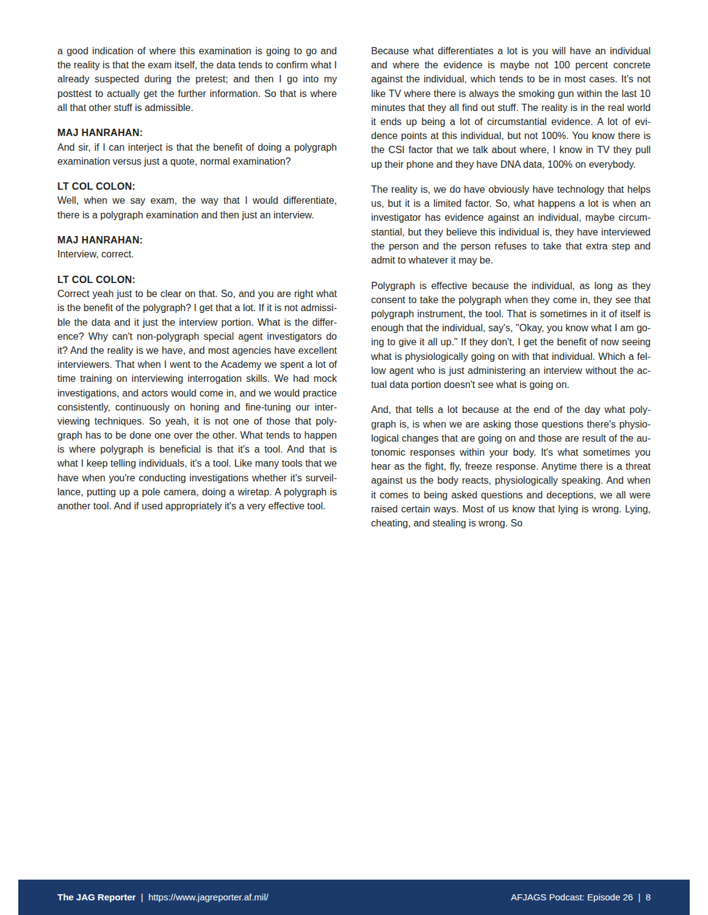a good indication of where this examination is going to go and the reality is that the exam itself, the data tends to confirm what I already suspected during the pretest; and then I go into my posttest to actually get the further information. So that is where all that other stuff is admissible.
Maj Hanrahan:
And sir, if I can interject is that the benefit of doing a polygraph examination versus just a quote, normal examination?
Lt Col Colon:
Well, when we say exam, the way that I would differentiate, there is a polygraph examination and then just an interview.
Maj Hanrahan:
Interview, correct.
Lt Col Colon:
Correct yeah just to be clear on that. So, and you are right what is the benefit of the polygraph? I get that a lot. If it is not admissible the data and it just the interview portion. What is the difference? Why can't non-polygraph special agent investigators do it? And the reality is we have, and most agencies have excellent interviewers. That when I went to the Academy we spent a lot of time training on interviewing interrogation skills. We had mock investigations, and actors would come in, and we would practice consistently, continuously on honing and fine-tuning our interviewing techniques. So yeah, it is not one of those that polygraph has to be done one over the other. What tends to happen is where polygraph is beneficial is that it's a tool. And that is what I keep telling individuals, it's a tool. Like many tools that we have when you're conducting investigations whether it's surveillance, putting up a pole camera, doing a wiretap. A polygraph is another tool. And if used appropriately it's a very effective tool.
Because what differentiates a lot is you will have an individual and where the evidence is maybe not 100 percent concrete against the individual, which tends to be in most cases. It's not like TV where there is always the smoking gun within the last 10 minutes that they all find out stuff. The reality is in the real world it ends up being a lot of circumstantial evidence. A lot of evidence points at this individual, but not 100%. You know there is the CSI factor that we talk about where, I know in TV they pull up their phone and they have DNA data, 100% on everybody.
The reality is, we do have obviously have technology that helps us, but it is a limited factor. So, what happens a lot is when an investigator has evidence against an individual, maybe circumstantial, but they believe this individual is, they have interviewed the person and the person refuses to take that extra step and admit to whatever it may be.
Polygraph is effective because the individual, as long as they consent to take the polygraph when they come in, they see that polygraph instrument, the tool. That is sometimes in it of itself is enough that the individual, say's, "Okay, you know what I am going to give it all up." If they don't, I get the benefit of now seeing what is physiologically going on with that individual. Which a fellow agent who is just administering an interview without the actual data portion doesn't see what is going on.
And, that tells a lot because at the end of the day what polygraph is, is when we are asking those questions there's physiological changes that are going on and those are result of the autonomic responses within your body. It's what sometimes you hear as the fight, fly, freeze response. Anytime there is a threat against us the body reacts, physiologically speaking. And when it comes to being asked questions and deceptions, we all were raised certain ways. Most of us know that lying is wrong. Lying, cheating, and stealing is wrong. So
The JAG Reporter | https://www.jagreporter.af.mil/
AFJAGS Podcast: Episode 26 | 8